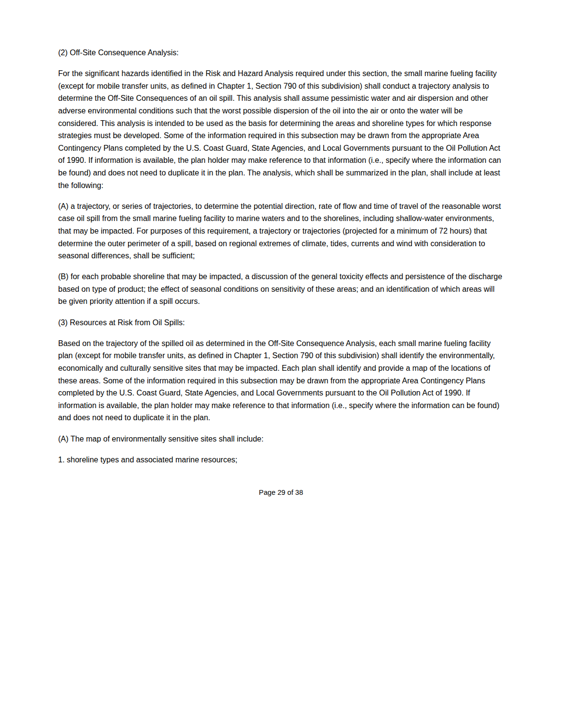(2) Off-Site Consequence Analysis:
For the significant hazards identified in the Risk and Hazard Analysis required under this section, the small marine fueling facility (except for mobile transfer units, as defined in Chapter 1, Section 790 of this subdivision) shall conduct a trajectory analysis to determine the Off-Site Consequences of an oil spill. This analysis shall assume pessimistic water and air dispersion and other adverse environmental conditions such that the worst possible dispersion of the oil into the air or onto the water will be considered. This analysis is intended to be used as the basis for determining the areas and shoreline types for which response strategies must be developed. Some of the information required in this subsection may be drawn from the appropriate Area Contingency Plans completed by the U.S. Coast Guard, State Agencies, and Local Governments pursuant to the Oil Pollution Act of 1990. If information is available, the plan holder may make reference to that information (i.e., specify where the information can be found) and does not need to duplicate it in the plan. The analysis, which shall be summarized in the plan, shall include at least the following:
(A) a trajectory, or series of trajectories, to determine the potential direction, rate of flow and time of travel of the reasonable worst case oil spill from the small marine fueling facility to marine waters and to the shorelines, including shallow-water environments, that may be impacted. For purposes of this requirement, a trajectory or trajectories (projected for a minimum of 72 hours) that determine the outer perimeter of a spill, based on regional extremes of climate, tides, currents and wind with consideration to seasonal differences, shall be sufficient;
(B) for each probable shoreline that may be impacted, a discussion of the general toxicity effects and persistence of the discharge based on type of product; the effect of seasonal conditions on sensitivity of these areas; and an identification of which areas will be given priority attention if a spill occurs.
(3) Resources at Risk from Oil Spills:
Based on the trajectory of the spilled oil as determined in the Off-Site Consequence Analysis, each small marine fueling facility plan (except for mobile transfer units, as defined in Chapter 1, Section 790 of this subdivision) shall identify the environmentally, economically and culturally sensitive sites that may be impacted. Each plan shall identify and provide a map of the locations of these areas. Some of the information required in this subsection may be drawn from the appropriate Area Contingency Plans completed by the U.S. Coast Guard, State Agencies, and Local Governments pursuant to the Oil Pollution Act of 1990. If information is available, the plan holder may make reference to that information (i.e., specify where the information can be found) and does not need to duplicate it in the plan.
(A) The map of environmentally sensitive sites shall include:
1. shoreline types and associated marine resources;
Page 29 of 38